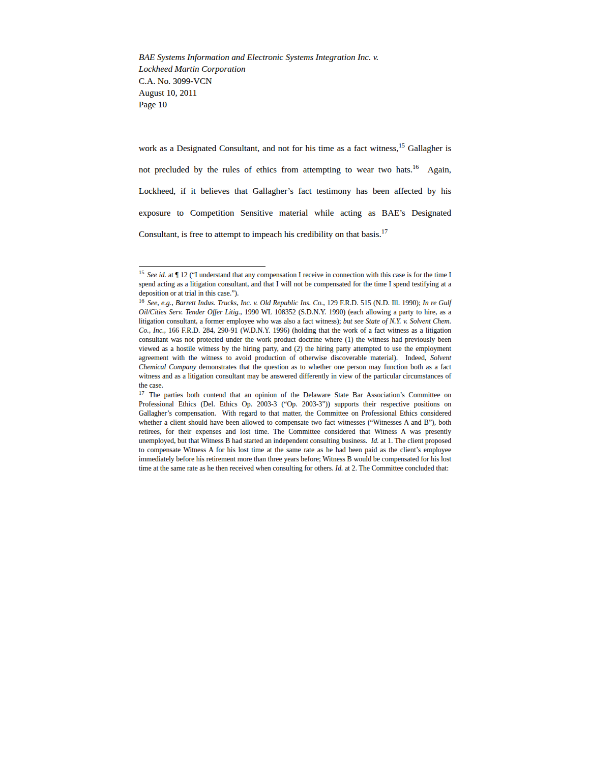BAE Systems Information and Electronic Systems Integration Inc. v.
Lockheed Martin Corporation
C.A. No. 3099-VCN
August 10, 2011
Page 10
work as a Designated Consultant, and not for his time as a fact witness,15 Gallagher is not precluded by the rules of ethics from attempting to wear two hats.16 Again, Lockheed, if it believes that Gallagher’s fact testimony has been affected by his exposure to Competition Sensitive material while acting as BAE’s Designated Consultant, is free to attempt to impeach his credibility on that basis.17
15 See id. at ¶ 12 (“I understand that any compensation I receive in connection with this case is for the time I spend acting as a litigation consultant, and that I will not be compensated for the time I spend testifying at a deposition or at trial in this case.”).
16 See, e.g., Barrett Indus. Trucks, Inc. v. Old Republic Ins. Co., 129 F.R.D. 515 (N.D. Ill. 1990); In re Gulf Oil/Cities Serv. Tender Offer Litig., 1990 WL 108352 (S.D.N.Y. 1990) (each allowing a party to hire, as a litigation consultant, a former employee who was also a fact witness); but see State of N.Y. v. Solvent Chem. Co., Inc., 166 F.R.D. 284, 290-91 (W.D.N.Y. 1996) (holding that the work of a fact witness as a litigation consultant was not protected under the work product doctrine where (1) the witness had previously been viewed as a hostile witness by the hiring party, and (2) the hiring party attempted to use the employment agreement with the witness to avoid production of otherwise discoverable material). Indeed, Solvent Chemical Company demonstrates that the question as to whether one person may function both as a fact witness and as a litigation consultant may be answered differently in view of the particular circumstances of the case.
17 The parties both contend that an opinion of the Delaware State Bar Association’s Committee on Professional Ethics (Del. Ethics Op. 2003-3 (“Op. 2003-3”)) supports their respective positions on Gallagher’s compensation. With regard to that matter, the Committee on Professional Ethics considered whether a client should have been allowed to compensate two fact witnesses (“Witnesses A and B”), both retirees, for their expenses and lost time. The Committee considered that Witness A was presently unemployed, but that Witness B had started an independent consulting business. Id. at 1. The client proposed to compensate Witness A for his lost time at the same rate as he had been paid as the client’s employee immediately before his retirement more than three years before; Witness B would be compensated for his lost time at the same rate as he then received when consulting for others. Id. at 2. The Committee concluded that: